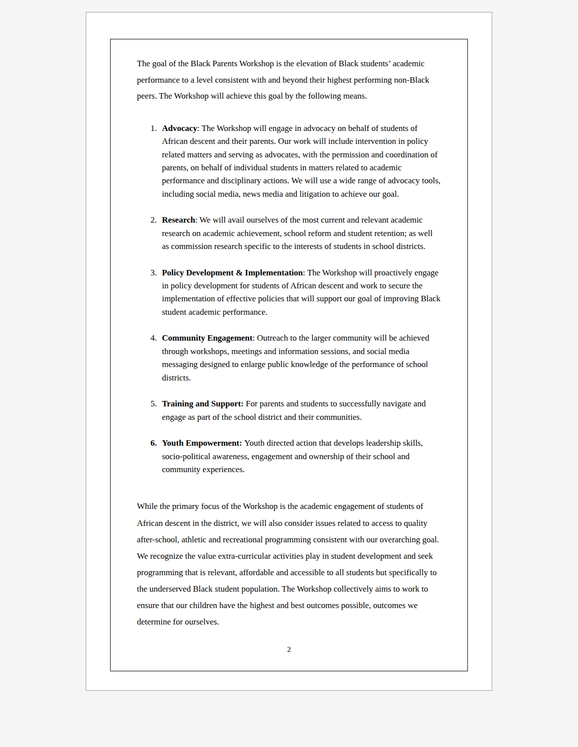The goal of the Black Parents Workshop is the elevation of Black students’ academic performance to a level consistent with and beyond their highest performing non-Black peers. The Workshop will achieve this goal by the following means.
Advocacy: The Workshop will engage in advocacy on behalf of students of African descent and their parents. Our work will include intervention in policy related matters and serving as advocates, with the permission and coordination of parents, on behalf of individual students in matters related to academic performance and disciplinary actions. We will use a wide range of advocacy tools, including social media, news media and litigation to achieve our goal.
Research: We will avail ourselves of the most current and relevant academic research on academic achievement, school reform and student retention; as well as commission research specific to the interests of students in school districts.
Policy Development & Implementation: The Workshop will proactively engage in policy development for students of African descent and work to secure the implementation of effective policies that will support our goal of improving Black student academic performance.
Community Engagement: Outreach to the larger community will be achieved through workshops, meetings and information sessions, and social media messaging designed to enlarge public knowledge of the performance of school districts.
Training and Support: For parents and students to successfully navigate and engage as part of the school district and their communities.
Youth Empowerment: Youth directed action that develops leadership skills, socio-political awareness, engagement and ownership of their school and community experiences.
While the primary focus of the Workshop is the academic engagement of students of African descent in the district, we will also consider issues related to access to quality after-school, athletic and recreational programming consistent with our overarching goal. We recognize the value extra-curricular activities play in student development and seek programming that is relevant, affordable and accessible to all students but specifically to the underserved Black student population. The Workshop collectively aims to work to ensure that our children have the highest and best outcomes possible, outcomes we determine for ourselves.
2